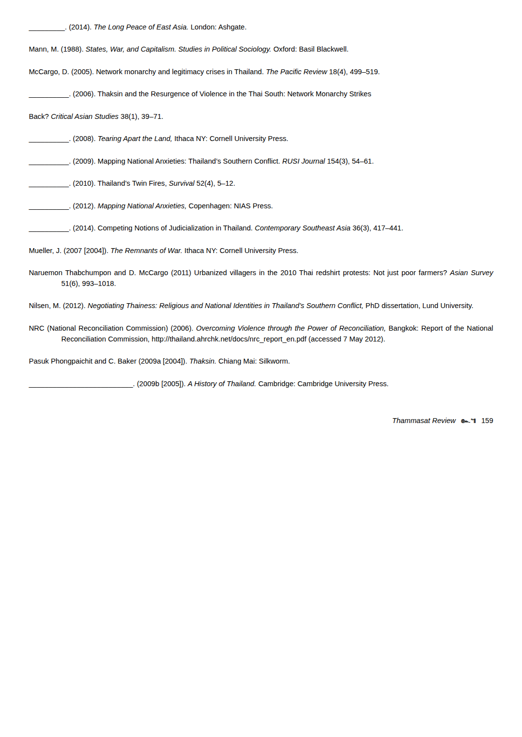_________. (2014). The Long Peace of East Asia. London: Ashgate.
Mann, M. (1988). States, War, and Capitalism. Studies in Political Sociology. Oxford: Basil Blackwell.
McCargo, D. (2005). Network monarchy and legitimacy crises in Thailand. The Pacific Review 18(4), 499–519.
__________. (2006). Thaksin and the Resurgence of Violence in the Thai South: Network Monarchy Strikes
Back? Critical Asian Studies 38(1), 39–71.
__________. (2008). Tearing Apart the Land, Ithaca NY: Cornell University Press.
__________. (2009). Mapping National Anxieties: Thailand’s Southern Conflict. RUSI Journal 154(3), 54–61.
__________. (2010). Thailand’s Twin Fires, Survival 52(4), 5–12.
__________. (2012). Mapping National Anxieties, Copenhagen: NIAS Press.
__________. (2014). Competing Notions of Judicialization in Thailand. Contemporary Southeast Asia 36(3), 417–441.
Mueller, J. (2007 [2004]). The Remnants of War. Ithaca NY: Cornell University Press.
Naruemon Thabchumpon and D. McCargo (2011) Urbanized villagers in the 2010 Thai redshirt protests: Not just poor farmers? Asian Survey 51(6), 993–1018.
Nilsen, M. (2012). Negotiating Thainess: Religious and National Identities in Thailand’s Southern Conflict, PhD dissertation, Lund University.
NRC (National Reconciliation Commission) (2006). Overcoming Violence through the Power of Reconciliation, Bangkok: Report of the National Reconciliation Commission, http://thailand.ahrchk.net/docs/nrc_report_en.pdf (accessed 7 May 2012).
Pasuk Phongpaichit and C. Baker (2009a [2004]). Thaksin. Chiang Mai: Silkworm.
__________________________. (2009b [2005]). A History of Thailand. Cambridge: Cambridge University Press.
Thammasat Review ๛๚ 159